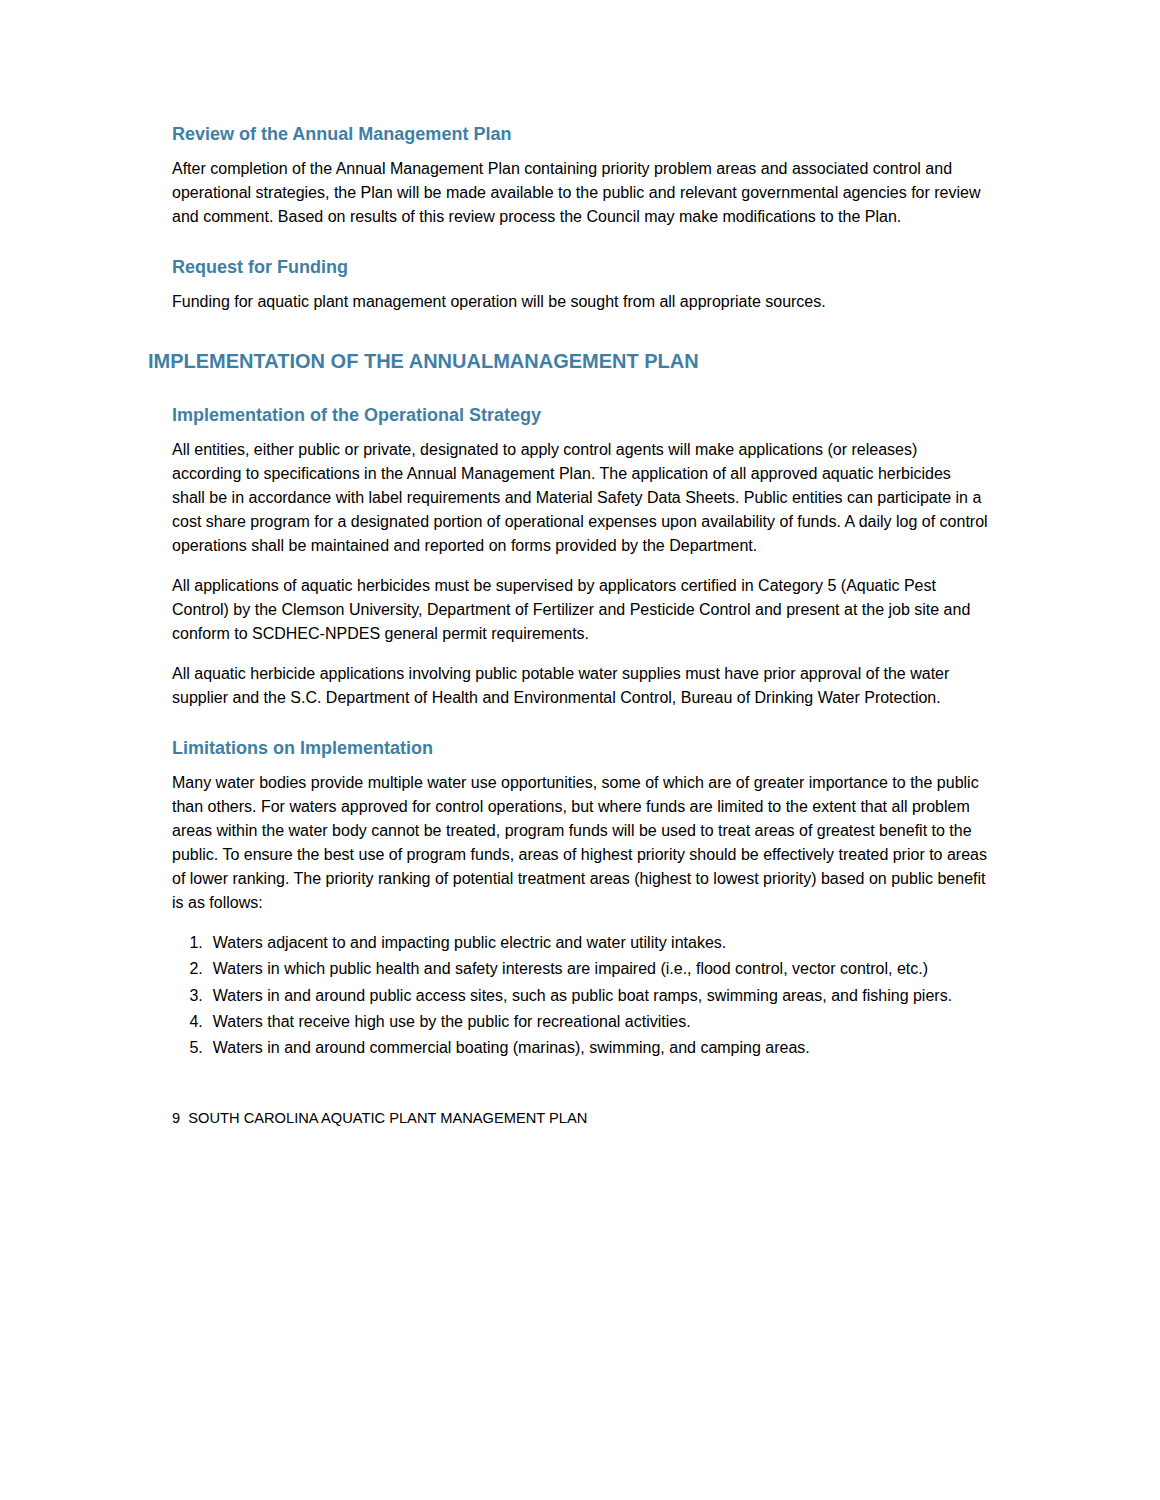Review of the Annual Management Plan
After completion of the Annual Management Plan containing priority problem areas and associated control and operational strategies, the Plan will be made available to the public and relevant governmental agencies for review and comment. Based on results of this review process the Council may make modifications to the Plan.
Request for Funding
Funding for aquatic plant management operation will be sought from all appropriate sources.
IMPLEMENTATION OF THE ANNUALMANAGEMENT PLAN
Implementation of the Operational Strategy
All entities, either public or private, designated to apply control agents will make applications (or releases) according to specifications in the Annual Management Plan. The application of all approved aquatic herbicides shall be in accordance with label requirements and Material Safety Data Sheets. Public entities can participate in a cost share program for a designated portion of operational expenses upon availability of funds. A daily log of control operations shall be maintained and reported on forms provided by the Department.
All applications of aquatic herbicides must be supervised by applicators certified in Category 5 (Aquatic Pest Control) by the Clemson University, Department of Fertilizer and Pesticide Control and present at the job site and conform to SCDHEC-NPDES general permit requirements.
All aquatic herbicide applications involving public potable water supplies must have prior approval of the water supplier and the S.C. Department of Health and Environmental Control, Bureau of Drinking Water Protection.
Limitations on Implementation
Many water bodies provide multiple water use opportunities, some of which are of greater importance to the public than others. For waters approved for control operations, but where funds are limited to the extent that all problem areas within the water body cannot be treated, program funds will be used to treat areas of greatest benefit to the public. To ensure the best use of program funds, areas of highest priority should be effectively treated prior to areas of lower ranking. The priority ranking of potential treatment areas (highest to lowest priority) based on public benefit is as follows:
Waters adjacent to and impacting public electric and water utility intakes.
Waters in which public health and safety interests are impaired (i.e., flood control, vector control, etc.)
Waters in and around public access sites, such as public boat ramps, swimming areas, and fishing piers.
Waters that receive high use by the public for recreational activities.
Waters in and around commercial boating (marinas), swimming, and camping areas.
9 SOUTH CAROLINA AQUATIC PLANT MANAGEMENT PLAN